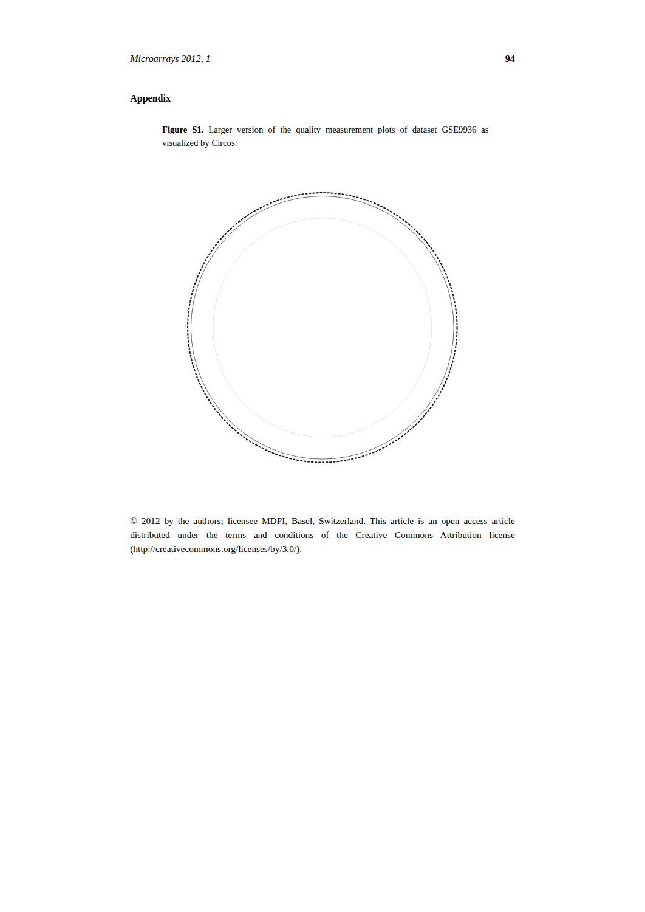Microarrays 2012, 1
94
Appendix
Figure S1. Larger version of the quality measurement plots of dataset GSE9936 as visualized by Circos.
© 2012 by the authors; licensee MDPI, Basel, Switzerland. This article is an open access article distributed under the terms and conditions of the Creative Commons Attribution license (http://creativecommons.org/licenses/by/3.0/).